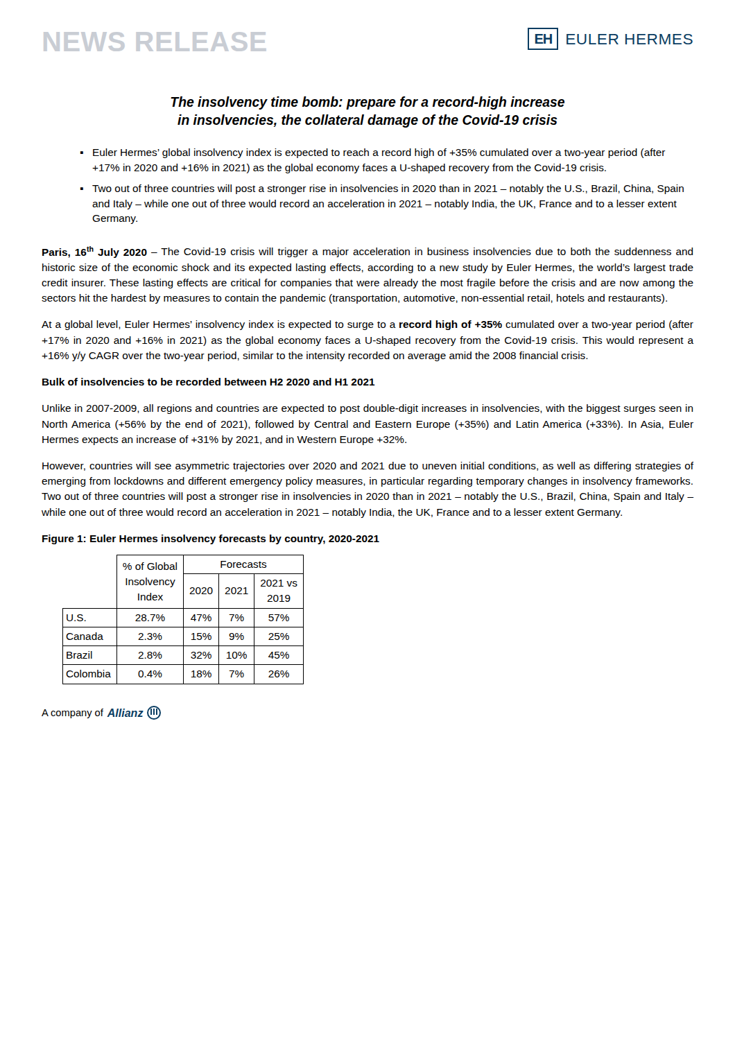NEWS RELEASE
EH
EULER HERMES
The insolvency time bomb: prepare for a record-high increase
in insolvencies, the collateral damage of the Covid-19 crisis
Euler Hermes’ global insolvency index is expected to reach a record high of +35% cumulated over a two-year period (after +17% in 2020 and +16% in 2021) as the global economy faces a U-shaped recovery from the Covid-19 crisis.
Two out of three countries will post a stronger rise in insolvencies in 2020 than in 2021 – notably the U.S., Brazil, China, Spain and Italy – while one out of three would record an acceleration in 2021 – notably India, the UK, France and to a lesser extent Germany.
Paris, 16th July 2020 – The Covid-19 crisis will trigger a major acceleration in business insolvencies due to both the suddenness and historic size of the economic shock and its expected lasting effects, according to a new study by Euler Hermes, the world’s largest trade credit insurer. These lasting effects are critical for companies that were already the most fragile before the crisis and are now among the sectors hit the hardest by measures to contain the pandemic (transportation, automotive, non-essential retail, hotels and restaurants).
At a global level, Euler Hermes’ insolvency index is expected to surge to a record high of +35% cumulated over a two-year period (after +17% in 2020 and +16% in 2021) as the global economy faces a U-shaped recovery from the Covid-19 crisis. This would represent a +16% y/y CAGR over the two-year period, similar to the intensity recorded on average amid the 2008 financial crisis.
Bulk of insolvencies to be recorded between H2 2020 and H1 2021
Unlike in 2007-2009, all regions and countries are expected to post double-digit increases in insolvencies, with the biggest surges seen in North America (+56% by the end of 2021), followed by Central and Eastern Europe (+35%) and Latin America (+33%). In Asia, Euler Hermes expects an increase of +31% by 2021, and in Western Europe +32%.
However, countries will see asymmetric trajectories over 2020 and 2021 due to uneven initial conditions, as well as differing strategies of emerging from lockdowns and different emergency policy measures, in particular regarding temporary changes in insolvency frameworks. Two out of three countries will post a stronger rise in insolvencies in 2020 than in 2021 – notably the U.S., Brazil, China, Spain and Italy – while one out of three would record an acceleration in 2021 – notably India, the UK, France and to a lesser extent Germany.
Figure 1: Euler Hermes insolvency forecasts by country, 2020-2021
| | % of Global Insolvency Index | Forecasts |
| | 2020 | 2021 | 2021 vs 2019 |
| U.S. | 28.7% | 47% | 7% | 57% |
| Canada | 2.3% | 15% | 9% | 25% |
| Brazil | 2.8% | 32% | 10% | 45% |
| Colombia | 0.4% | 18% | 7% | 26% |
A company of Allianz